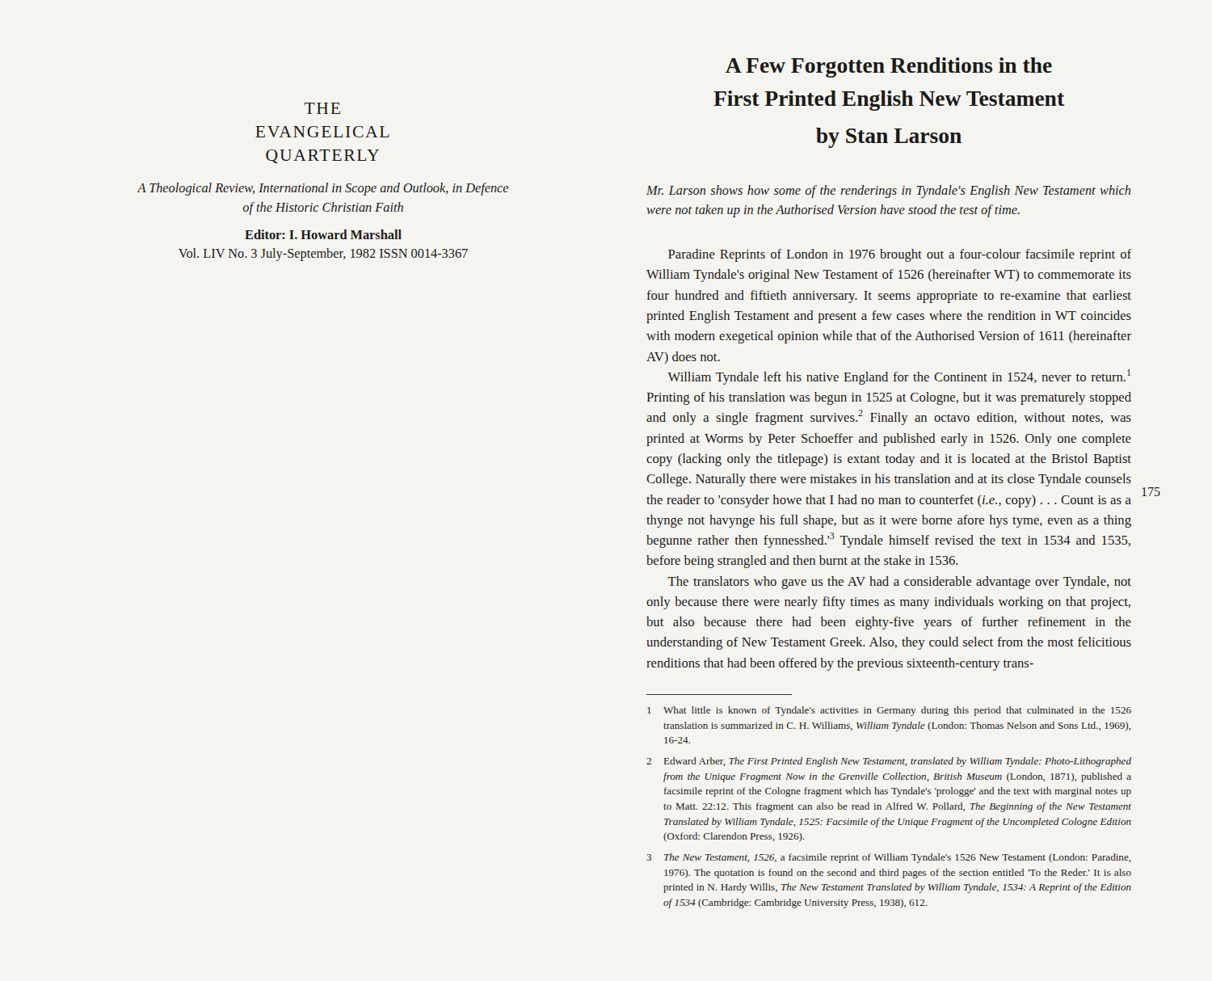THE
EVANGELICAL
QUARTERLY
A Theological Review, International in Scope and Outlook, in Defence
of the Historic Christian Faith
Editor: I. Howard Marshall
Vol. LIV No. 3 July-September, 1982 ISSN 0014-3367
175
A Few Forgotten Renditions in the
First Printed English New Testament by Stan Larson
Mr. Larson shows how some of the renderings in Tyndale's English New Testament which were not taken up in the Authorised Version have stood the test of time.
Paradine Reprints of London in 1976 brought out a four-colour facsimile reprint of William Tyndale's original New Testament of 1526 (hereinafter WT) to commemorate its four hundred and fiftieth anniversary. It seems appropriate to re-examine that earliest printed English Testament and present a few cases where the rendition in WT coincides with modern exegetical opinion while that of the Authorised Version of 1611 (hereinafter AV) does not.
William Tyndale left his native England for the Continent in 1524, never to return.1 Printing of his translation was begun in 1525 at Cologne, but it was prematurely stopped and only a single fragment survives.2 Finally an octavo edition, without notes, was printed at Worms by Peter Schoeffer and published early in 1526. Only one complete copy (lacking only the titlepage) is extant today and it is located at the Bristol Baptist College. Naturally there were mistakes in his translation and at its close Tyndale counsels the reader to 'consyder howe that I had no man to counterfet (i.e., copy) . . . Count is as a thynge not havynge his full shape, but as it were borne afore hys tyme, even as a thing begunne rather then fynnesshed.'3 Tyndale himself revised the text in 1534 and 1535, before being strangled and then burnt at the stake in 1536.
The translators who gave us the AV had a considerable advantage over Tyndale, not only because there were nearly fifty times as many individuals working on that project, but also because there had been eighty-five years of further refinement in the understanding of New Testament Greek. Also, they could select from the most felicitious renditions that had been offered by the previous sixteenth-century trans-
1 What little is known of Tyndale's activities in Germany during this period that culminated in the 1526 translation is summarized in C. H. Williams, William Tyndale (London: Thomas Nelson and Sons Ltd., 1969), 16-24.
2 Edward Arber, The First Printed English New Testament, translated by William Tyndale: Photo-Lithographed from the Unique Fragment Now in the Grenville Collection, British Museum (London, 1871), published a facsimile reprint of the Cologne fragment which has Tyndale's 'prologge' and the text with marginal notes up to Matt. 22:12. This fragment can also be read in Alfred W. Pollard, The Beginning of the New Testament Translated by William Tyndale, 1525: Facsimile of the Unique Fragment of the Uncompleted Cologne Edition (Oxford: Clarendon Press, 1926).
3 The New Testament, 1526, a facsimile reprint of William Tyndale's 1526 New Testament (London: Paradine, 1976). The quotation is found on the second and third pages of the section entitled 'To the Reder.' It is also printed in N. Hardy Willis, The New Testament Translated by William Tyndale, 1534: A Reprint of the Edition of 1534 (Cambridge: Cambridge University Press, 1938), 612.